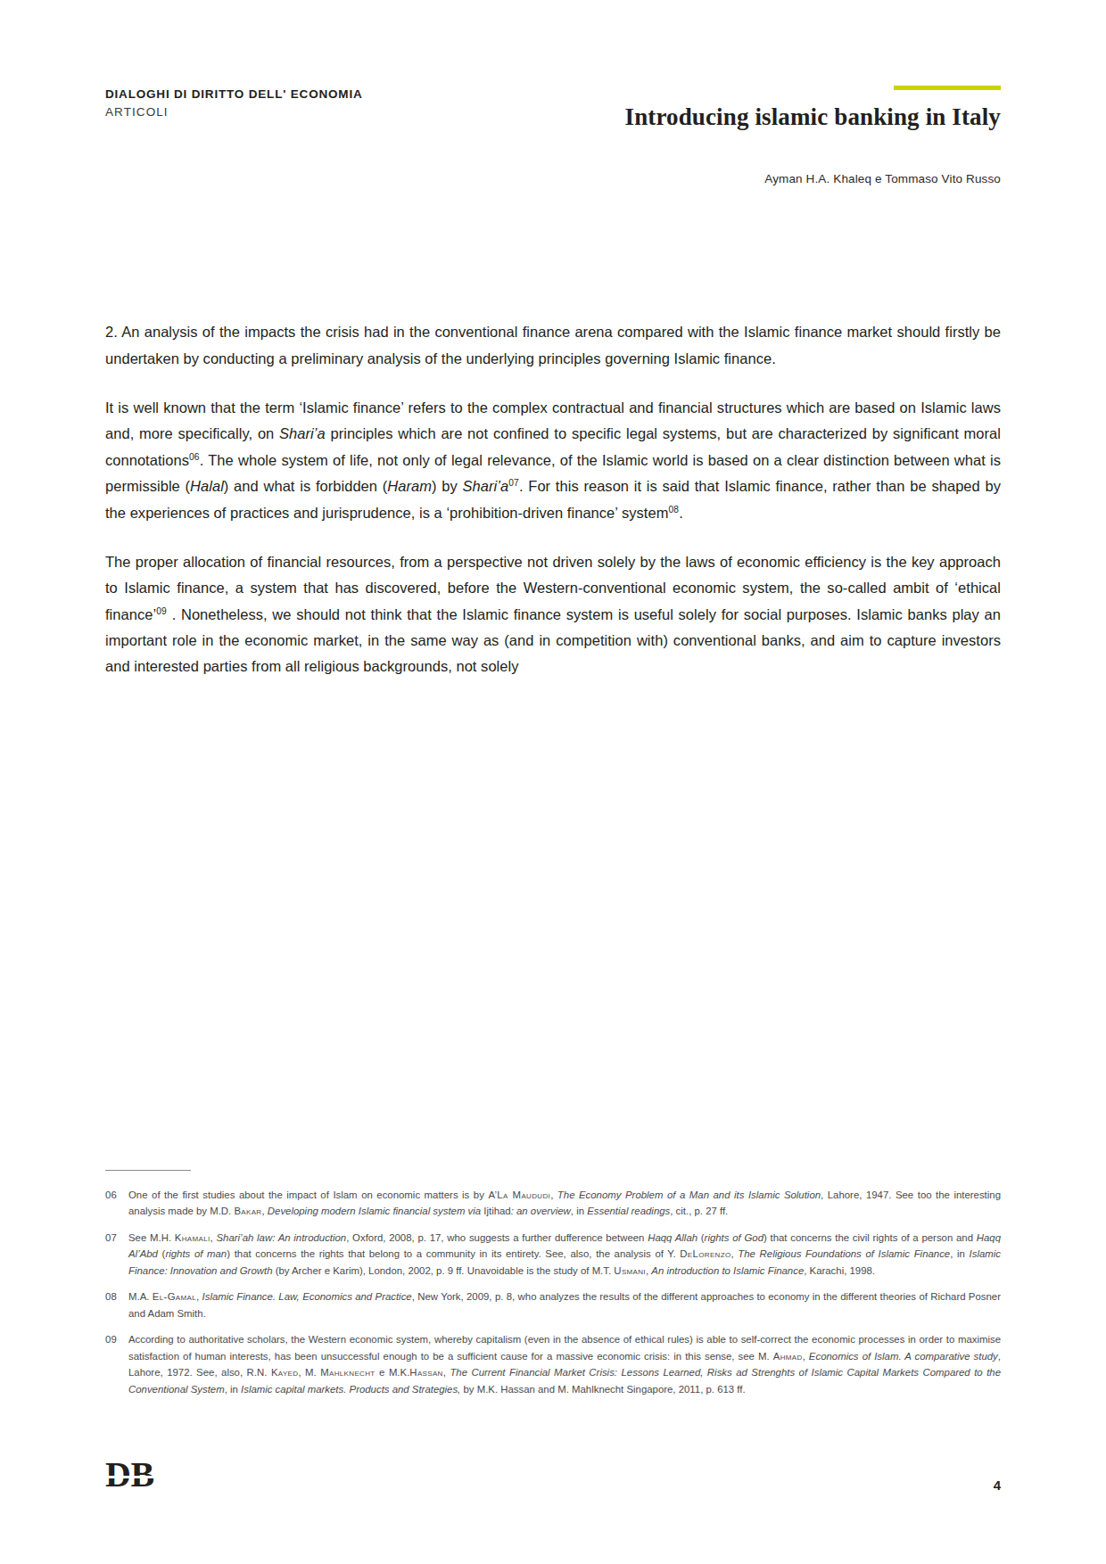DIALOGHI DI DIRITTO DELL' ECONOMIA
ARTICOLI
Introducing islamic banking in Italy
Ayman H.A. Khaleq e Tommaso Vito Russo
2. An analysis of the impacts the crisis had in the conventional finance arena compared with the Islamic finance market should firstly be undertaken by conducting a preliminary analysis of the underlying principles governing Islamic finance.
It is well known that the term ‘Islamic finance’ refers to the complex contractual and financial structures which are based on Islamic laws and, more specifically, on Shari’a principles which are not confined to specific legal systems, but are characterized by significant moral connotations06. The whole system of life, not only of legal relevance, of the Islamic world is based on a clear distinction between what is permissible (Halal) and what is forbidden (Haram) by Shari’a07. For this reason it is said that Islamic finance, rather than be shaped by the experiences of practices and jurisprudence, is a ‘prohibition-driven finance’ system08.
The proper allocation of financial resources, from a perspective not driven solely by the laws of economic efficiency is the key approach to Islamic finance, a system that has discovered, before the Western-conventional economic system, the so-called ambit of ‘ethical finance’09 . Nonetheless, we should not think that the Islamic finance system is useful solely for social purposes. Islamic banks play an important role in the economic market, in the same way as (and in competition with) conventional banks, and aim to capture investors and interested parties from all religious backgrounds, not solely
06 One of the first studies about the impact of Islam on economic matters is by A’La Maududi, The Economy Problem of a Man and its Islamic Solution, Lahore, 1947. See too the interesting analysis made by M.D. Bakar, Developing modern Islamic financial system via Ijtihad: an overview, in Essential readings, cit., p. 27 ff.
07 See M.H. Khamali, Shari’ah law: An introduction, Oxford, 2008, p. 17, who suggests a further dufference between Haqq Allah (rights of God) that concerns the civil rights of a person and Haqq Al’Abd (rights of man) that concerns the rights that belong to a community in its entirety. See, also, the analysis of Y. DeLorenzo, The Religious Foundations of Islamic Finance, in Islamic Finance: Innovation and Growth (by Archer e Karim), London, 2002, p. 9 ff. Unavoidable is the study of M.T. Usmani, An introduction to Islamic Finance, Karachi, 1998.
08 M.A. El-Gamal, Islamic Finance. Law, Economics and Practice, New York, 2009, p. 8, who analyzes the results of the different approaches to economy in the different theories of Richard Posner and Adam Smith.
09 According to authoritative scholars, the Western economic system, whereby capitalism (even in the absence of ethical rules) is able to self-correct the economic processes in order to maximise satisfaction of human interests, has been unsuccessful enough to be a sufficient cause for a massive economic crisis: in this sense, see M. Ahmad, Economics of Islam. A comparative study, Lahore, 1972. See, also, R.N. Kayed, M. Mahlknecht e M.K.Hassan, The Current Financial Market Crisis: Lessons Learned, Risks ad Strenghts of Islamic Capital Markets Compared to the Conventional System, in Islamic capital markets. Products and Strategies, by M.K. Hassan and M. Mahlknecht Singapore, 2011, p. 613 ff.
DB
4